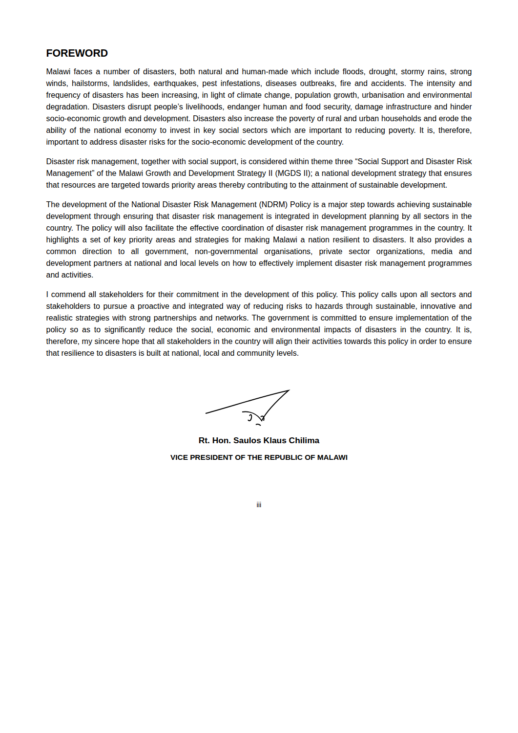FOREWORD
Malawi faces a number of disasters, both natural and human-made which include floods, drought, stormy rains, strong winds, hailstorms, landslides, earthquakes, pest infestations, diseases outbreaks, fire and accidents. The intensity and frequency of disasters has been increasing, in light of climate change, population growth, urbanisation and environmental degradation. Disasters disrupt people’s livelihoods, endanger human and food security, damage infrastructure and hinder socio-economic growth and development. Disasters also increase the poverty of rural and urban households and erode the ability of the national economy to invest in key social sectors which are important to reducing poverty. It is, therefore, important to address disaster risks for the socio-economic development of the country.
Disaster risk management, together with social support, is considered within theme three “Social Support and Disaster Risk Management” of the Malawi Growth and Development Strategy II (MGDS II); a national development strategy that ensures that resources are targeted towards priority areas thereby contributing to the attainment of sustainable development.
The development of the National Disaster Risk Management (NDRM) Policy is a major step towards achieving sustainable development through ensuring that disaster risk management is integrated in development planning by all sectors in the country. The policy will also facilitate the effective coordination of disaster risk management programmes in the country. It highlights a set of key priority areas and strategies for making Malawi a nation resilient to disasters. It also provides a common direction to all government, non-governmental organisations, private sector organizations, media and development partners at national and local levels on how to effectively implement disaster risk management programmes and activities.
I commend all stakeholders for their commitment in the development of this policy. This policy calls upon all sectors and stakeholders to pursue a proactive and integrated way of reducing risks to hazards through sustainable, innovative and realistic strategies with strong partnerships and networks. The government is committed to ensure implementation of the policy so as to significantly reduce the social, economic and environmental impacts of disasters in the country. It is, therefore, my sincere hope that all stakeholders in the country will align their activities towards this policy in order to ensure that resilience to disasters is built at national, local and community levels.
Rt. Hon. Saulos Klaus Chilima
VICE PRESIDENT OF THE REPUBLIC OF MALAWI
iii